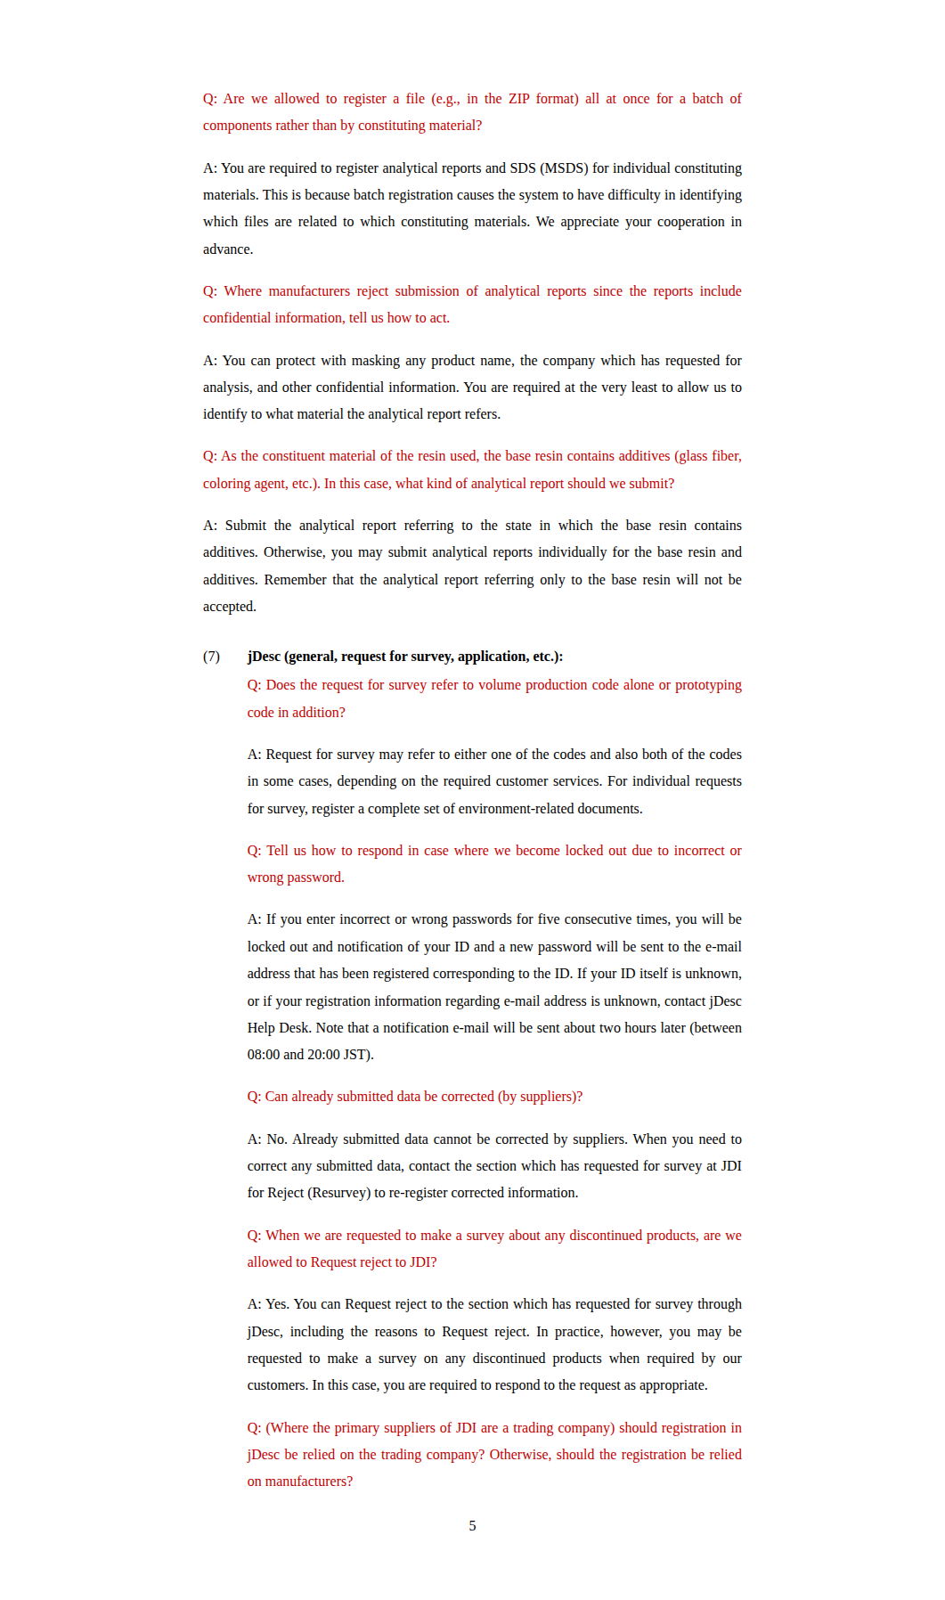Q: Are we allowed to register a file (e.g., in the ZIP format) all at once for a batch of components rather than by constituting material?
A: You are required to register analytical reports and SDS (MSDS) for individual constituting materials. This is because batch registration causes the system to have difficulty in identifying which files are related to which constituting materials. We appreciate your cooperation in advance.
Q: Where manufacturers reject submission of analytical reports since the reports include confidential information, tell us how to act.
A: You can protect with masking any product name, the company which has requested for analysis, and other confidential information. You are required at the very least to allow us to identify to what material the analytical report refers.
Q: As the constituent material of the resin used, the base resin contains additives (glass fiber, coloring agent, etc.). In this case, what kind of analytical report should we submit?
A: Submit the analytical report referring to the state in which the base resin contains additives. Otherwise, you may submit analytical reports individually for the base resin and additives. Remember that the analytical report referring only to the base resin will not be accepted.
(7) jDesc (general, request for survey, application, etc.):
Q: Does the request for survey refer to volume production code alone or prototyping code in addition?
A: Request for survey may refer to either one of the codes and also both of the codes in some cases, depending on the required customer services. For individual requests for survey, register a complete set of environment-related documents.
Q: Tell us how to respond in case where we become locked out due to incorrect or wrong password.
A: If you enter incorrect or wrong passwords for five consecutive times, you will be locked out and notification of your ID and a new password will be sent to the e-mail address that has been registered corresponding to the ID. If your ID itself is unknown, or if your registration information regarding e-mail address is unknown, contact jDesc Help Desk. Note that a notification e-mail will be sent about two hours later (between 08:00 and 20:00 JST).
Q: Can already submitted data be corrected (by suppliers)?
A: No. Already submitted data cannot be corrected by suppliers. When you need to correct any submitted data, contact the section which has requested for survey at JDI for Reject (Resurvey) to re-register corrected information.
Q: When we are requested to make a survey about any discontinued products, are we allowed to Request reject to JDI?
A: Yes. You can Request reject to the section which has requested for survey through jDesc, including the reasons to Request reject. In practice, however, you may be requested to make a survey on any discontinued products when required by our customers. In this case, you are required to respond to the request as appropriate.
Q: (Where the primary suppliers of JDI are a trading company) should registration in jDesc be relied on the trading company? Otherwise, should the registration be relied on manufacturers?
5